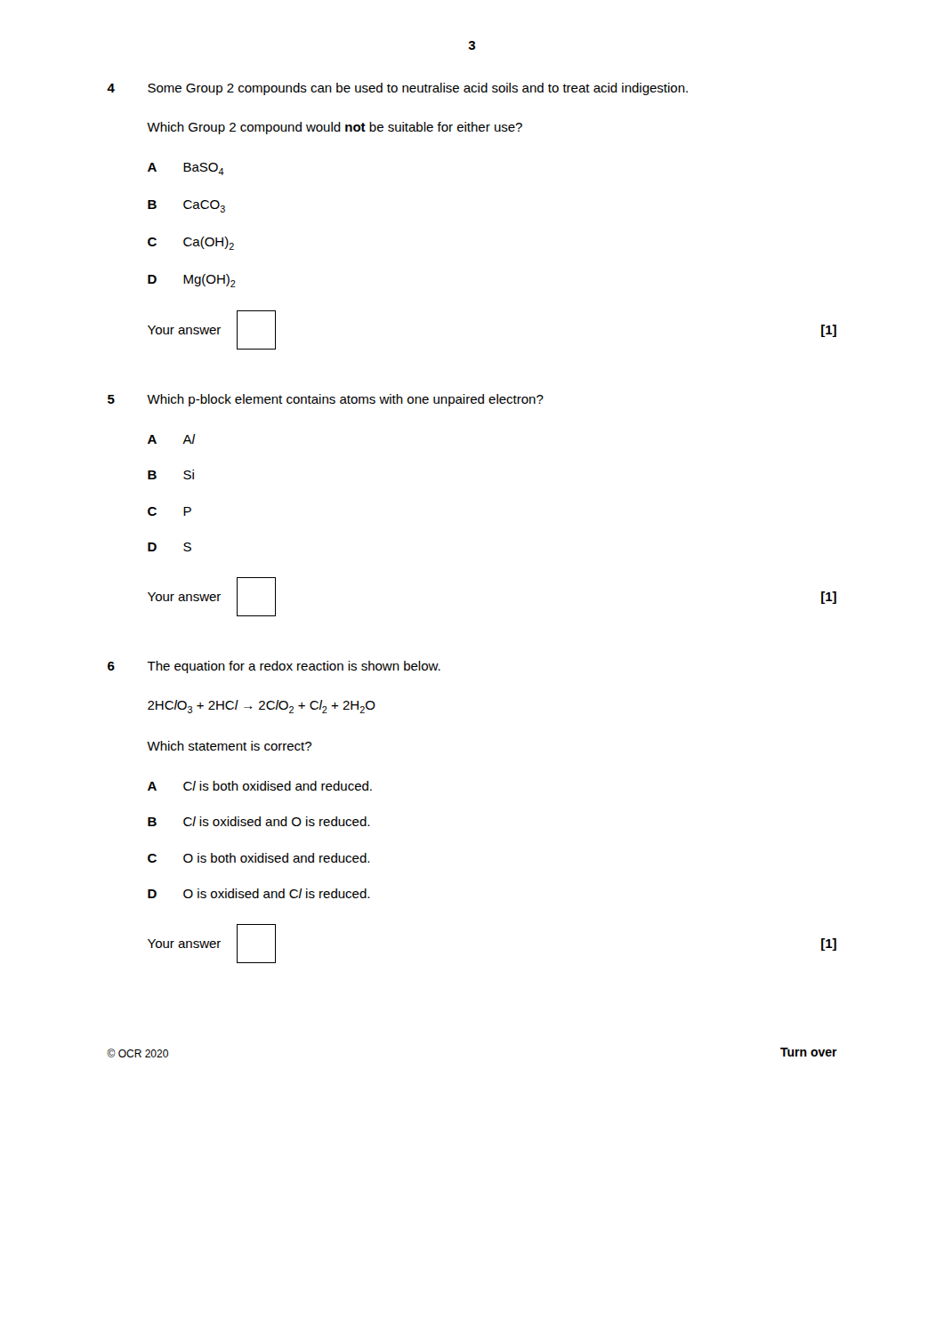3
4
Some Group 2 compounds can be used to neutralise acid soils and to treat acid indigestion.
Which Group 2 compound would not be suitable for either use?
ABaSO4
BCaCO3
CCa(OH)2
DMg(OH)2
Your answer [1]
5
Which p-block element contains atoms with one unpaired electron?
AAl
BSi
CP
DS
Your answer [1]
6
The equation for a redox reaction is shown below.
2HCl O3 + 2HCl → 2Cl O2 + Cl2 + 2H2O
Which statement is correct?
ACl is both oxidised and reduced.
BCl is oxidised and O is reduced.
CO is both oxidised and reduced.
DO is oxidised and Cl is reduced.
Your answer [1]
© OCR 2020 Turn over